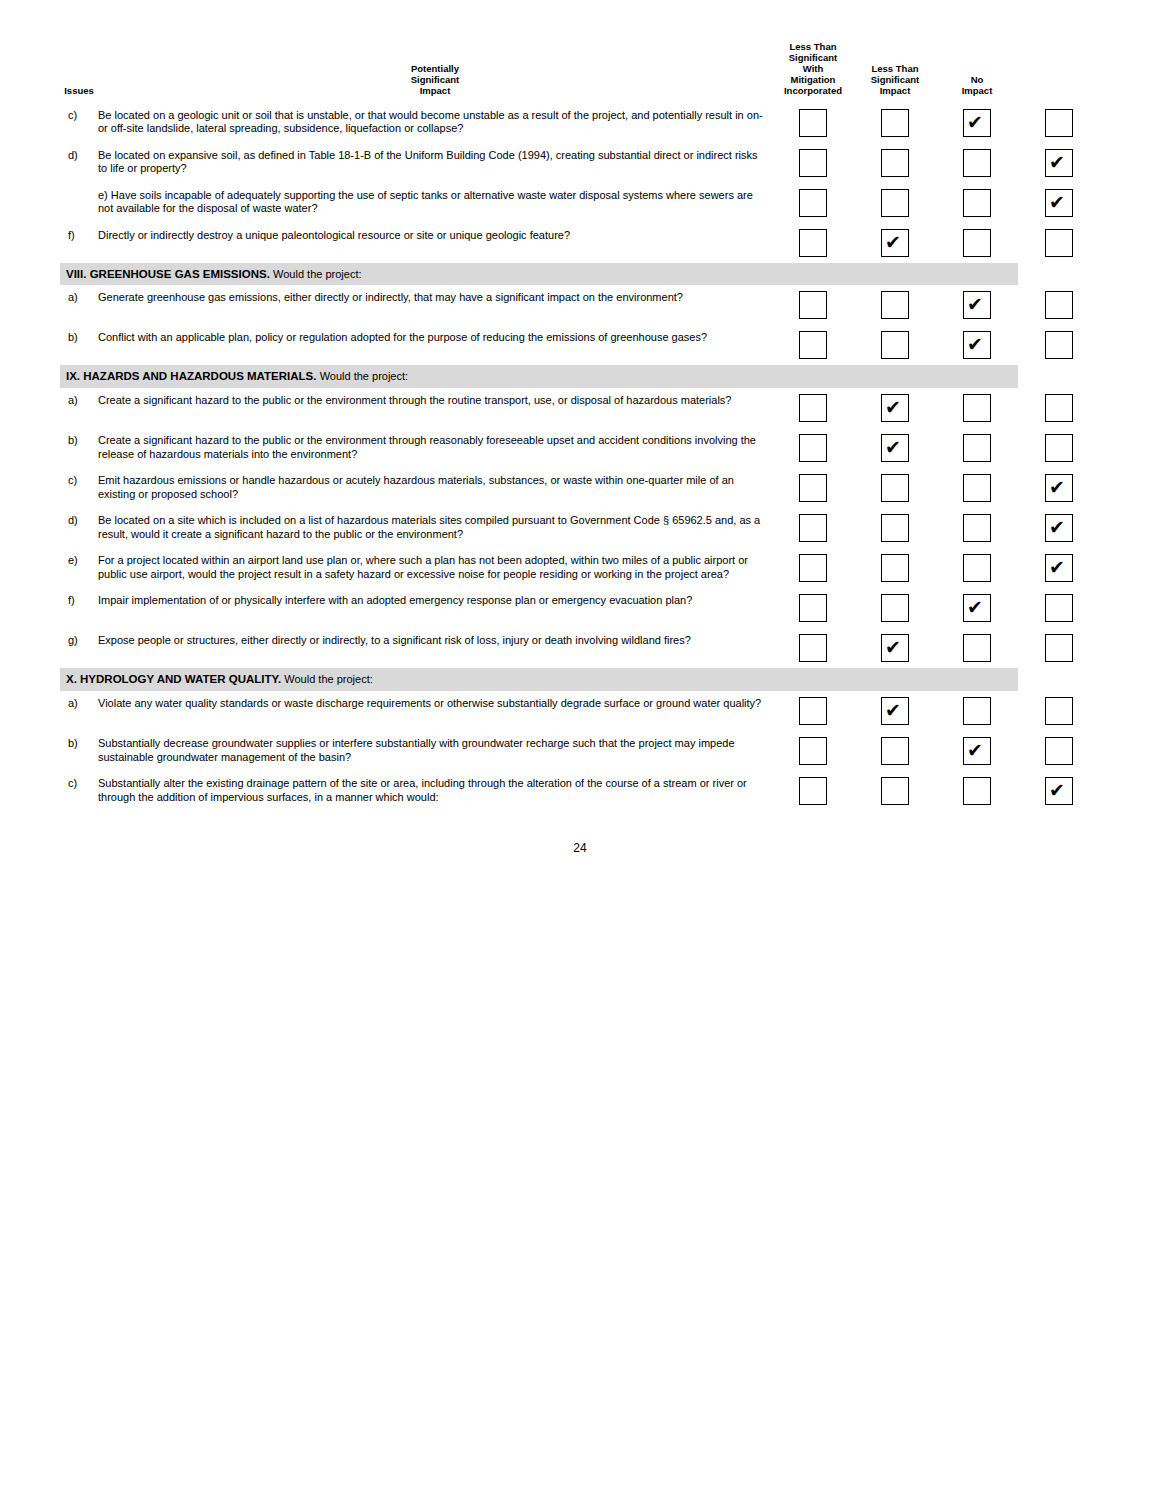| Issues | Potentially Significant Impact | Less Than Significant With Mitigation Incorporated | Less Than Significant Impact | No Impact |
| --- | --- | --- | --- | --- |
| c) | Be located on a geologic unit or soil that is unstable, or that would become unstable as a result of the project, and potentially result in on- or off-site landslide, lateral spreading, subsidence, liquefaction or collapse? | | | | |
| d) | Be located on expansive soil, as defined in Table 18-1-B of the Uniform Building Code (1994), creating substantial direct or indirect risks to life or property? | | | | |
| | e) Have soils incapable of adequately supporting the use of septic tanks or alternative waste water disposal systems where sewers are not available for the disposal of waste water? | | | | |
| f) | Directly or indirectly destroy a unique paleontological resource or site or unique geologic feature? | | | | |
| VIII. GREENHOUSE GAS EMISSIONS. Would the project: |
| a) | Generate greenhouse gas emissions, either directly or indirectly, that may have a significant impact on the environment? | | | | |
| b) | Conflict with an applicable plan, policy or regulation adopted for the purpose of reducing the emissions of greenhouse gases? | | | | |
| IX. HAZARDS AND HAZARDOUS MATERIALS. Would the project: |
| a) | Create a significant hazard to the public or the environment through the routine transport, use, or disposal of hazardous materials? | | | | |
| b) | Create a significant hazard to the public or the environment through reasonably foreseeable upset and accident conditions involving the release of hazardous materials into the environment? | | | | |
| c) | Emit hazardous emissions or handle hazardous or acutely hazardous materials, substances, or waste within one-quarter mile of an existing or proposed school? | | | | |
| d) | Be located on a site which is included on a list of hazardous materials sites compiled pursuant to Government Code § 65962.5 and, as a result, would it create a significant hazard to the public or the environment? | | | | |
| e) | For a project located within an airport land use plan or, where such a plan has not been adopted, within two miles of a public airport or public use airport, would the project result in a safety hazard or excessive noise for people residing or working in the project area? | | | | |
| f) | Impair implementation of or physically interfere with an adopted emergency response plan or emergency evacuation plan? | | | | |
| g) | Expose people or structures, either directly or indirectly, to a significant risk of loss, injury or death involving wildland fires? | | | | |
| X. HYDROLOGY AND WATER QUALITY. Would the project: |
| a) | Violate any water quality standards or waste discharge requirements or otherwise substantially degrade surface or ground water quality? | | | | |
| b) | Substantially decrease groundwater supplies or interfere substantially with groundwater recharge such that the project may impede sustainable groundwater management of the basin? | | | | |
| c) | Substantially alter the existing drainage pattern of the site or area, including through the alteration of the course of a stream or river or through the addition of impervious surfaces, in a manner which would: | | | | |
24